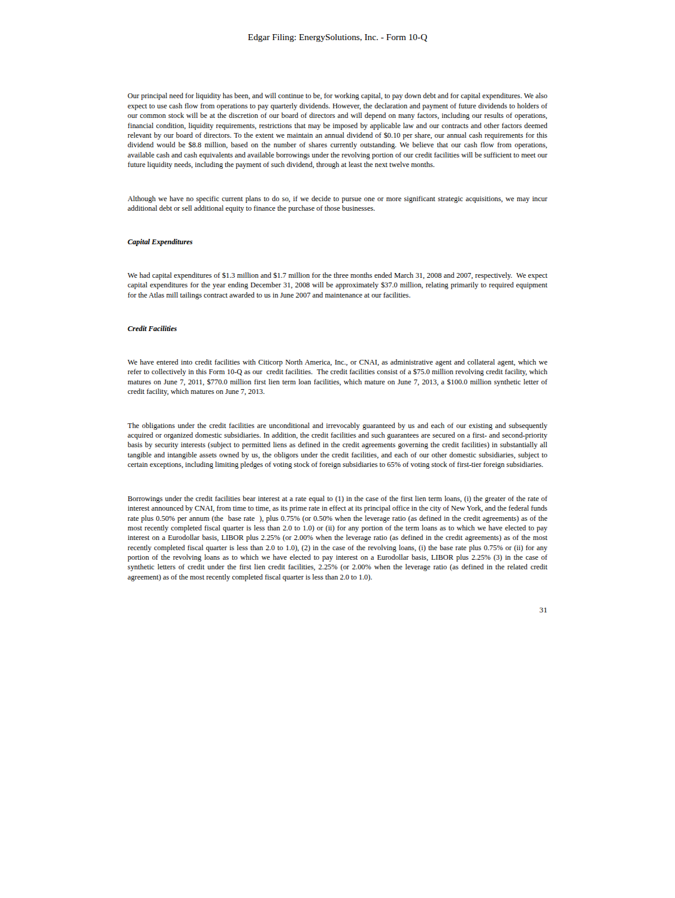Edgar Filing: EnergySolutions, Inc. - Form 10-Q
Our principal need for liquidity has been, and will continue to be, for working capital, to pay down debt and for capital expenditures. We also expect to use cash flow from operations to pay quarterly dividends. However, the declaration and payment of future dividends to holders of our common stock will be at the discretion of our board of directors and will depend on many factors, including our results of operations, financial condition, liquidity requirements, restrictions that may be imposed by applicable law and our contracts and other factors deemed relevant by our board of directors. To the extent we maintain an annual dividend of $0.10 per share, our annual cash requirements for this dividend would be $8.8 million, based on the number of shares currently outstanding. We believe that our cash flow from operations, available cash and cash equivalents and available borrowings under the revolving portion of our credit facilities will be sufficient to meet our future liquidity needs, including the payment of such dividend, through at least the next twelve months.
Although we have no specific current plans to do so, if we decide to pursue one or more significant strategic acquisitions, we may incur additional debt or sell additional equity to finance the purchase of those businesses.
Capital Expenditures
We had capital expenditures of $1.3 million and $1.7 million for the three months ended March 31, 2008 and 2007, respectively. We expect capital expenditures for the year ending December 31, 2008 will be approximately $37.0 million, relating primarily to required equipment for the Atlas mill tailings contract awarded to us in June 2007 and maintenance at our facilities.
Credit Facilities
We have entered into credit facilities with Citicorp North America, Inc., or CNAI, as administrative agent and collateral agent, which we refer to collectively in this Form 10-Q as our credit facilities. The credit facilities consist of a $75.0 million revolving credit facility, which matures on June 7, 2011, $770.0 million first lien term loan facilities, which mature on June 7, 2013, a $100.0 million synthetic letter of credit facility, which matures on June 7, 2013.
The obligations under the credit facilities are unconditional and irrevocably guaranteed by us and each of our existing and subsequently acquired or organized domestic subsidiaries. In addition, the credit facilities and such guarantees are secured on a first- and second-priority basis by security interests (subject to permitted liens as defined in the credit agreements governing the credit facilities) in substantially all tangible and intangible assets owned by us, the obligors under the credit facilities, and each of our other domestic subsidiaries, subject to certain exceptions, including limiting pledges of voting stock of foreign subsidiaries to 65% of voting stock of first-tier foreign subsidiaries.
Borrowings under the credit facilities bear interest at a rate equal to (1) in the case of the first lien term loans, (i) the greater of the rate of interest announced by CNAI, from time to time, as its prime rate in effect at its principal office in the city of New York, and the federal funds rate plus 0.50% per annum (the base rate ), plus 0.75% (or 0.50% when the leverage ratio (as defined in the credit agreements) as of the most recently completed fiscal quarter is less than 2.0 to 1.0) or (ii) for any portion of the term loans as to which we have elected to pay interest on a Eurodollar basis, LIBOR plus 2.25% (or 2.00% when the leverage ratio (as defined in the credit agreements) as of the most recently completed fiscal quarter is less than 2.0 to 1.0), (2) in the case of the revolving loans, (i) the base rate plus 0.75% or (ii) for any portion of the revolving loans as to which we have elected to pay interest on a Eurodollar basis, LIBOR plus 2.25% (3) in the case of synthetic letters of credit under the first lien credit facilities, 2.25% (or 2.00% when the leverage ratio (as defined in the related credit agreement) as of the most recently completed fiscal quarter is less than 2.0 to 1.0).
31